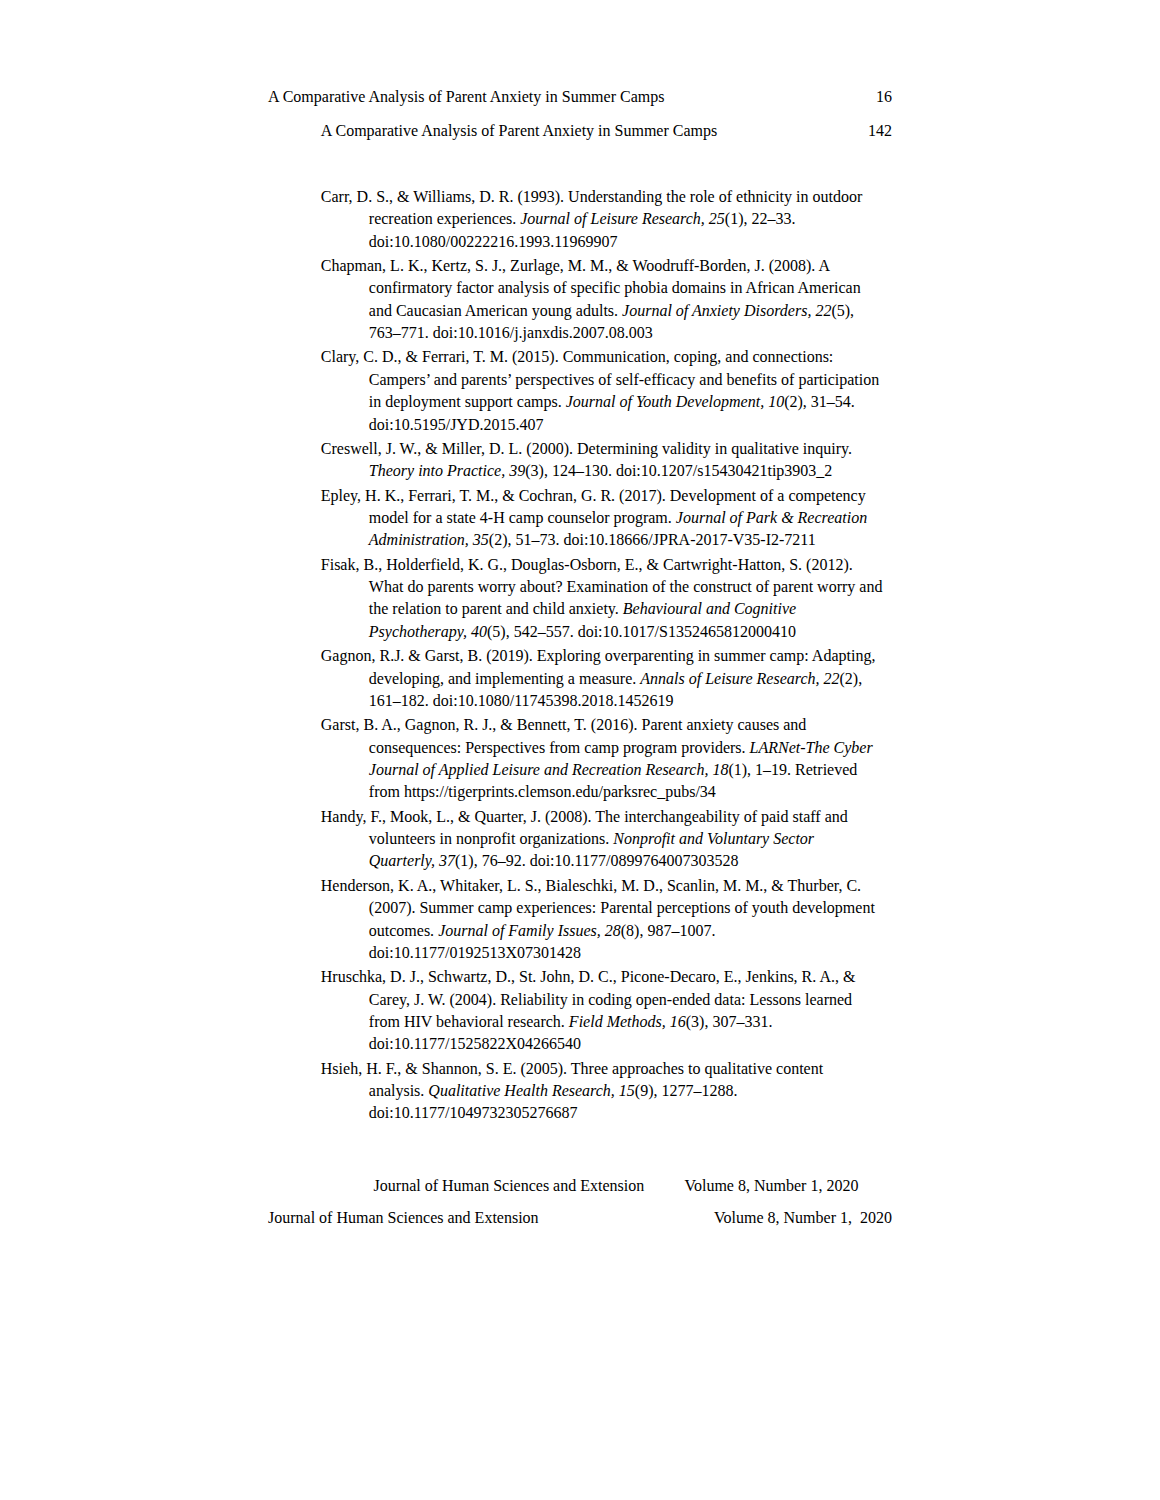A Comparative Analysis of Parent Anxiety in Summer Camps 16
A Comparative Analysis of Parent Anxiety in Summer Camps 142
Carr, D. S., & Williams, D. R. (1993). Understanding the role of ethnicity in outdoor recreation experiences. Journal of Leisure Research, 25(1), 22–33. doi:10.1080/00222216.1993.11969907
Chapman, L. K., Kertz, S. J., Zurlage, M. M., & Woodruff-Borden, J. (2008). A confirmatory factor analysis of specific phobia domains in African American and Caucasian American young adults. Journal of Anxiety Disorders, 22(5), 763–771. doi:10.1016/j.janxdis.2007.08.003
Clary, C. D., & Ferrari, T. M. (2015). Communication, coping, and connections: Campers’ and parents’ perspectives of self-efficacy and benefits of participation in deployment support camps. Journal of Youth Development, 10(2), 31–54. doi:10.5195/JYD.2015.407
Creswell, J. W., & Miller, D. L. (2000). Determining validity in qualitative inquiry. Theory into Practice, 39(3), 124–130. doi:10.1207/s15430421tip3903_2
Epley, H. K., Ferrari, T. M., & Cochran, G. R. (2017). Development of a competency model for a state 4-H camp counselor program. Journal of Park & Recreation Administration, 35(2), 51–73. doi:10.18666/JPRA-2017-V35-I2-7211
Fisak, B., Holderfield, K. G., Douglas-Osborn, E., & Cartwright-Hatton, S. (2012). What do parents worry about? Examination of the construct of parent worry and the relation to parent and child anxiety. Behavioural and Cognitive Psychotherapy, 40(5), 542–557. doi:10.1017/S1352465812000410
Gagnon, R.J. & Garst, B. (2019). Exploring overparenting in summer camp: Adapting, developing, and implementing a measure. Annals of Leisure Research, 22(2), 161–182. doi:10.1080/11745398.2018.1452619
Garst, B. A., Gagnon, R. J., & Bennett, T. (2016). Parent anxiety causes and consequences: Perspectives from camp program providers. LARNet-The Cyber Journal of Applied Leisure and Recreation Research, 18(1), 1–19. Retrieved from https://tigerprints.clemson.edu/parksrec_pubs/34
Handy, F., Mook, L., & Quarter, J. (2008). The interchangeability of paid staff and volunteers in nonprofit organizations. Nonprofit and Voluntary Sector Quarterly, 37(1), 76–92. doi:10.1177/0899764007303528
Henderson, K. A., Whitaker, L. S., Bialeschki, M. D., Scanlin, M. M., & Thurber, C. (2007). Summer camp experiences: Parental perceptions of youth development outcomes. Journal of Family Issues, 28(8), 987–1007. doi:10.1177/0192513X07301428
Hruschka, D. J., Schwartz, D., St. John, D. C., Picone-Decaro, E., Jenkins, R. A., & Carey, J. W. (2004). Reliability in coding open-ended data: Lessons learned from HIV behavioral research. Field Methods, 16(3), 307–331. doi:10.1177/1525822X04266540
Hsieh, H. F., & Shannon, S. E. (2005). Three approaches to qualitative content analysis. Qualitative Health Research, 15(9), 1277–1288. doi:10.1177/1049732305276687
Journal of Human Sciences and Extension Volume 8, Number 1, 2020
Journal of Human Sciences and Extension Volume 8, Number 1, 2020